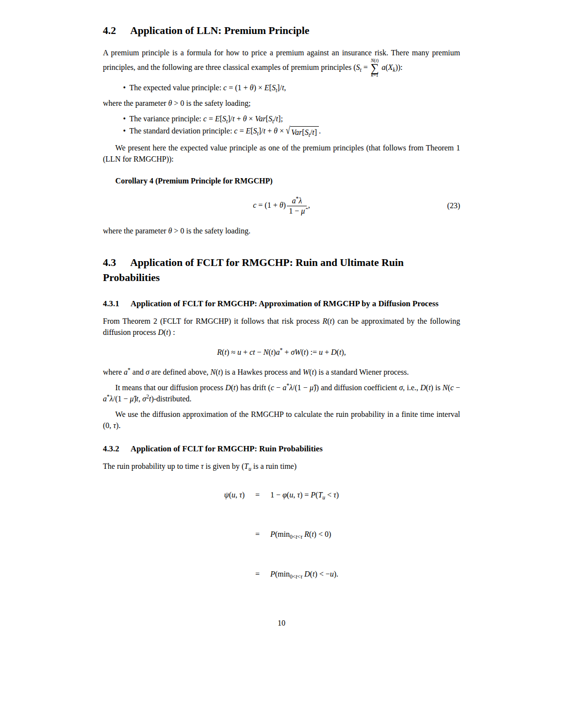4.2 Application of LLN: Premium Principle
A premium principle is a formula for how to price a premium against an insurance risk. There many premium principles, and the following are three classical examples of premium principles (St = N(t)∑k=1 a(Xk)):
The expected value principle: c = (1 + θ) × E[St]/t,
where the parameter θ > 0 is the safety loading;
The variance principle: c = E[St]/t + θ × Var[St/t];
The standard deviation principle: c = E[St]/t + θ × √Var[St/t].
We present here the expected value principle as one of the premium principles (that follows from Theorem 1 (LLN for RMGCHP)):
Corollary 4 (Premium Principle for RMGCHP)
c = (1 + θ)a*λ 1 − μ̂, (23)
where the parameter θ > 0 is the safety loading.
4.3 Application of FCLT for RMGCHP: Ruin and Ultimate Ruin Probabilities
4.3.1 Application of FCLT for RMGCHP: Approximation of RMGCHP by a Diffusion Process
From Theorem 2 (FCLT for RMGCHP) it follows that risk process R(t) can be approximated by the following diffusion process D(t) :
R(t) ≈ u + ct − N(t)a* + σW(t) := u + D(t),
where a* and σ are defined above, N(t) is a Hawkes process and W(t) is a standard Wiener process.
It means that our diffusion process D(t) has drift (c − a*λ/(1 − μ̂)) and diffusion coefficient σ, i.e., D(t) is N(c − a*λ/(1 − μ̂)t, σ2t)-distributed.
We use the diffusion approximation of the RMGCHP to calculate the ruin probability in a finite time interval (0, τ).
4.3.2 Application of FCLT for RMGCHP: Ruin Probabilities
The ruin probability up to time τ is given by (Tu is a ruin time)
| ψ ( u , τ ) | = | 1 − φ ( u , τ ) = P ( T u < τ ) |
| | = | P (min 0< t < τ R ( t ) < 0) |
| | = | P (min 0< t < τ D ( t ) < − u ). |
10